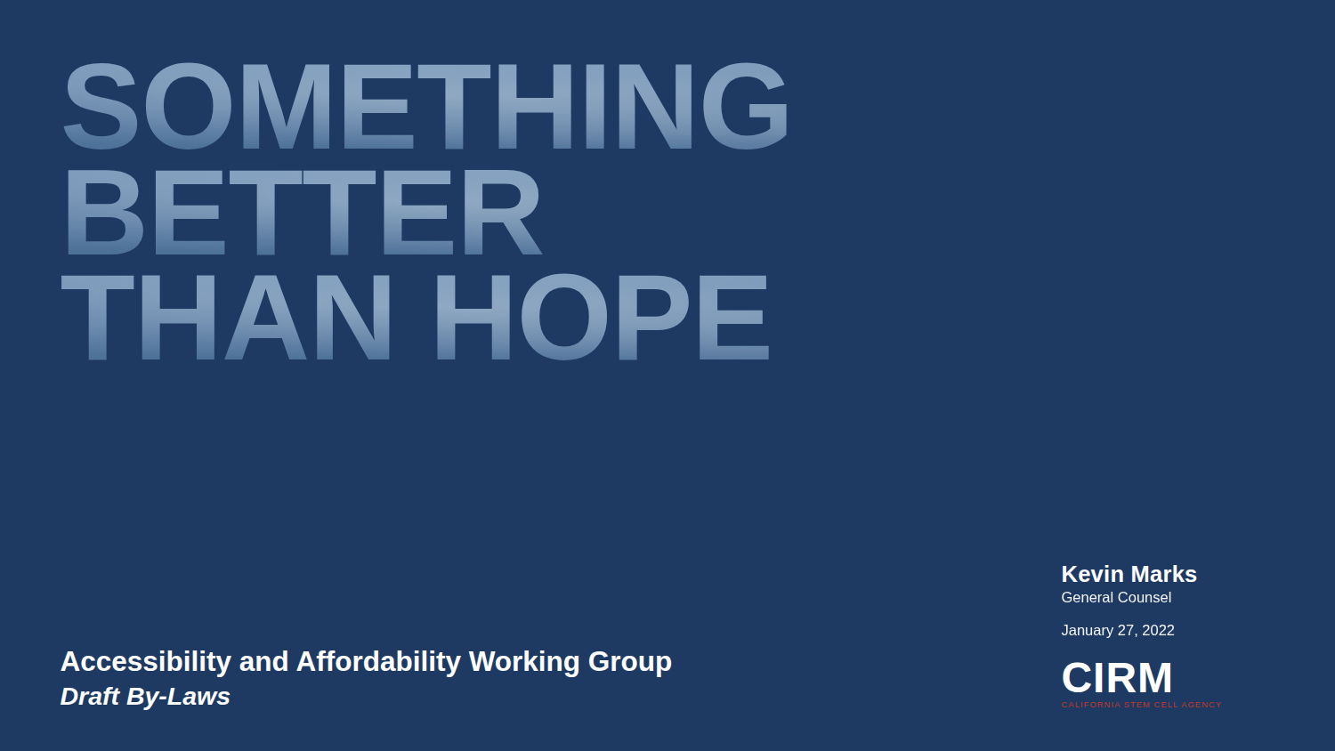Something Better Than Hope
Accessibility and Affordability Working Group
Draft By-Laws
Kevin Marks
General Counsel
January 27, 2022
CIRM California Stem Cell Agency